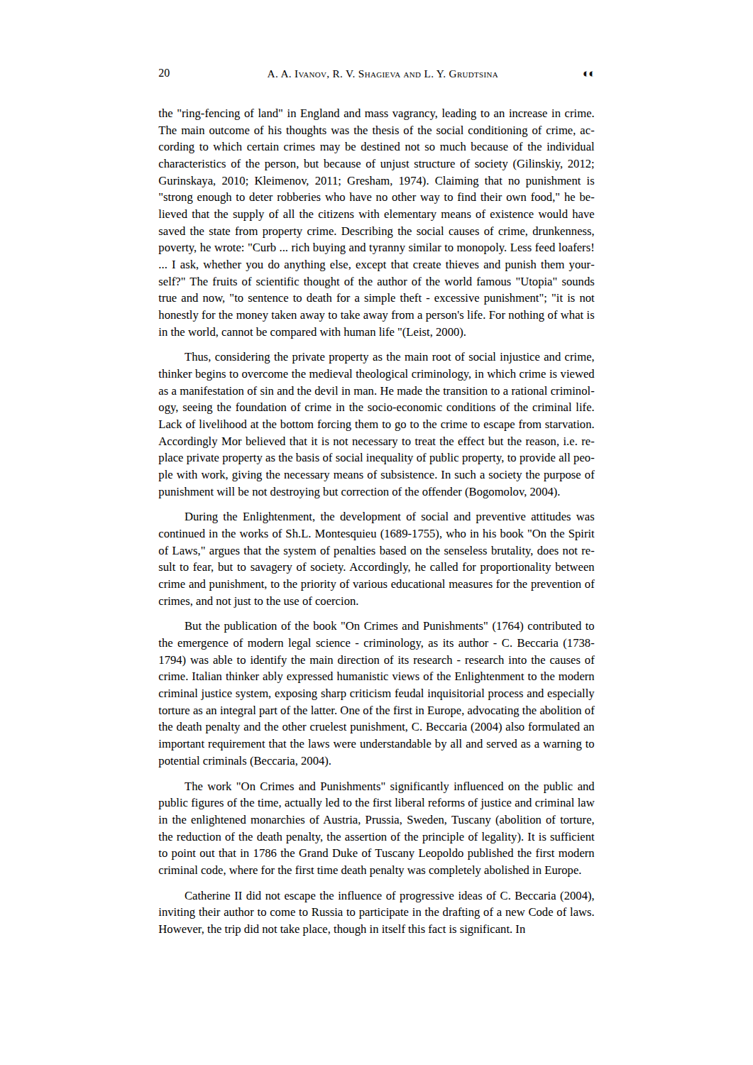20 A. A. Ivanov, R. V. Shagieva and L. Y. Grudtsina ◐◐
the "ring-fencing of land" in England and mass vagrancy, leading to an increase in crime. The main outcome of his thoughts was the thesis of the social conditioning of crime, according to which certain crimes may be destined not so much because of the individual characteristics of the person, but because of unjust structure of society (Gilinskiy, 2012; Gurinskaya, 2010; Kleimenov, 2011; Gresham, 1974). Claiming that no punishment is "strong enough to deter robberies who have no other way to find their own food," he believed that the supply of all the citizens with elementary means of existence would have saved the state from property crime. Describing the social causes of crime, drunkenness, poverty, he wrote: "Curb ... rich buying and tyranny similar to monopoly. Less feed loafers! ... I ask, whether you do anything else, except that create thieves and punish them yourself?" The fruits of scientific thought of the author of the world famous "Utopia" sounds true and now, "to sentence to death for a simple theft - excessive punishment"; "it is not honestly for the money taken away to take away from a person's life. For nothing of what is in the world, cannot be compared with human life "(Leist, 2000).
Thus, considering the private property as the main root of social injustice and crime, thinker begins to overcome the medieval theological criminology, in which crime is viewed as a manifestation of sin and the devil in man. He made the transition to a rational criminology, seeing the foundation of crime in the socio-economic conditions of the criminal life. Lack of livelihood at the bottom forcing them to go to the crime to escape from starvation. Accordingly Mor believed that it is not necessary to treat the effect but the reason, i.e. replace private property as the basis of social inequality of public property, to provide all people with work, giving the necessary means of subsistence. In such a society the purpose of punishment will be not destroying but correction of the offender (Bogomolov, 2004).
During the Enlightenment, the development of social and preventive attitudes was continued in the works of Sh.L. Montesquieu (1689-1755), who in his book "On the Spirit of Laws," argues that the system of penalties based on the senseless brutality, does not result to fear, but to savagery of society. Accordingly, he called for proportionality between crime and punishment, to the priority of various educational measures for the prevention of crimes, and not just to the use of coercion.
But the publication of the book "On Crimes and Punishments" (1764) contributed to the emergence of modern legal science - criminology, as its author - C. Beccaria (1738-1794) was able to identify the main direction of its research - research into the causes of crime. Italian thinker ably expressed humanistic views of the Enlightenment to the modern criminal justice system, exposing sharp criticism feudal inquisitorial process and especially torture as an integral part of the latter. One of the first in Europe, advocating the abolition of the death penalty and the other cruelest punishment, C. Beccaria (2004) also formulated an important requirement that the laws were understandable by all and served as a warning to potential criminals (Beccaria, 2004).
The work "On Crimes and Punishments" significantly influenced on the public and public figures of the time, actually led to the first liberal reforms of justice and criminal law in the enlightened monarchies of Austria, Prussia, Sweden, Tuscany (abolition of torture, the reduction of the death penalty, the assertion of the principle of legality). It is sufficient to point out that in 1786 the Grand Duke of Tuscany Leopoldo published the first modern criminal code, where for the first time death penalty was completely abolished in Europe.
Catherine II did not escape the influence of progressive ideas of C. Beccaria (2004), inviting their author to come to Russia to participate in the drafting of a new Code of laws. However, the trip did not take place, though in itself this fact is significant. In